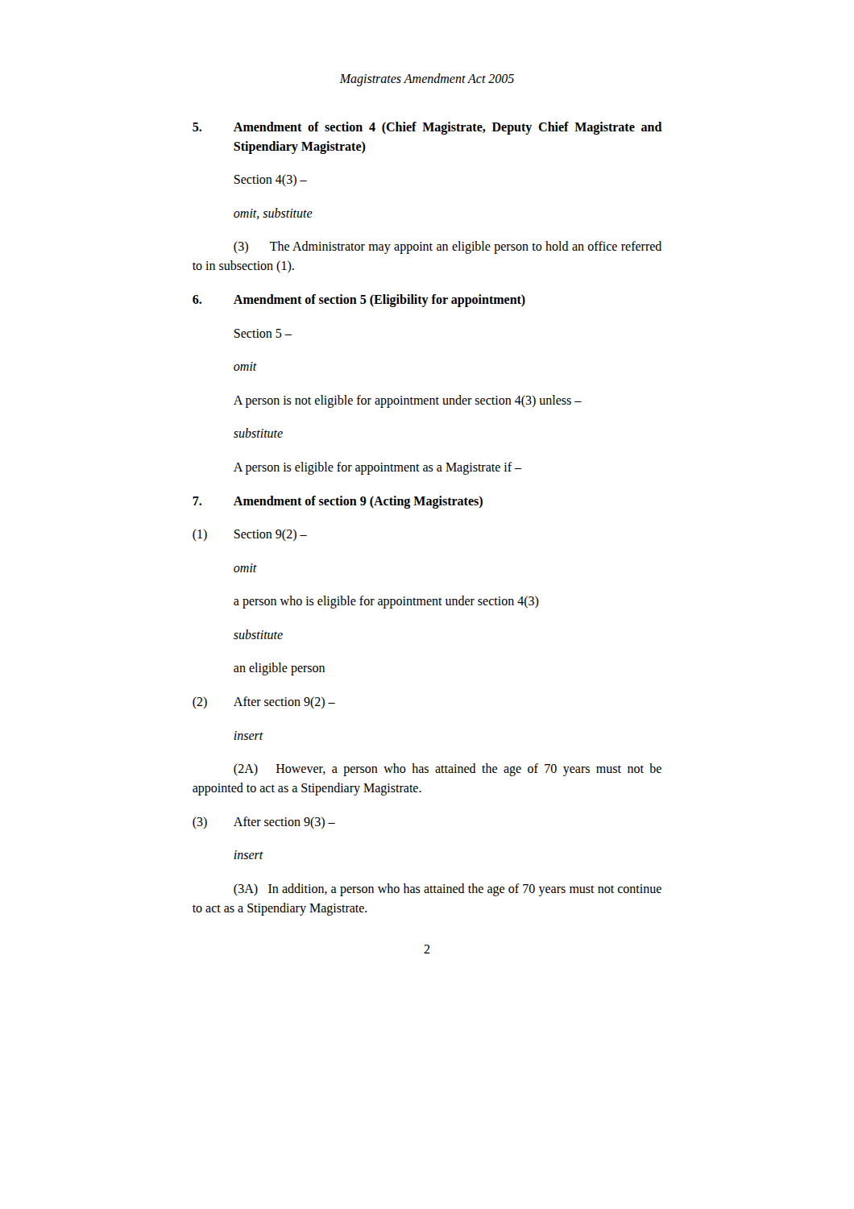Magistrates Amendment Act 2005
5.
Amendment of section 4 (Chief Magistrate, Deputy Chief Magistrate and Stipendiary Magistrate)
Section 4(3) –
omit, substitute
(3) The Administrator may appoint an eligible person to hold an office referred to in subsection (1).
6.
Amendment of section 5 (Eligibility for appointment)
Section 5 –
omit
A person is not eligible for appointment under section 4(3) unless –
substitute
A person is eligible for appointment as a Magistrate if –
7.
Amendment of section 9 (Acting Magistrates)
(1)
Section 9(2) –
omit
a person who is eligible for appointment under section 4(3)
substitute
an eligible person
(2)
After section 9(2) –
insert
(2A) However, a person who has attained the age of 70 years must not be appointed to act as a Stipendiary Magistrate.
(3)
After section 9(3) –
insert
(3A) In addition, a person who has attained the age of 70 years must not continue to act as a Stipendiary Magistrate.
2